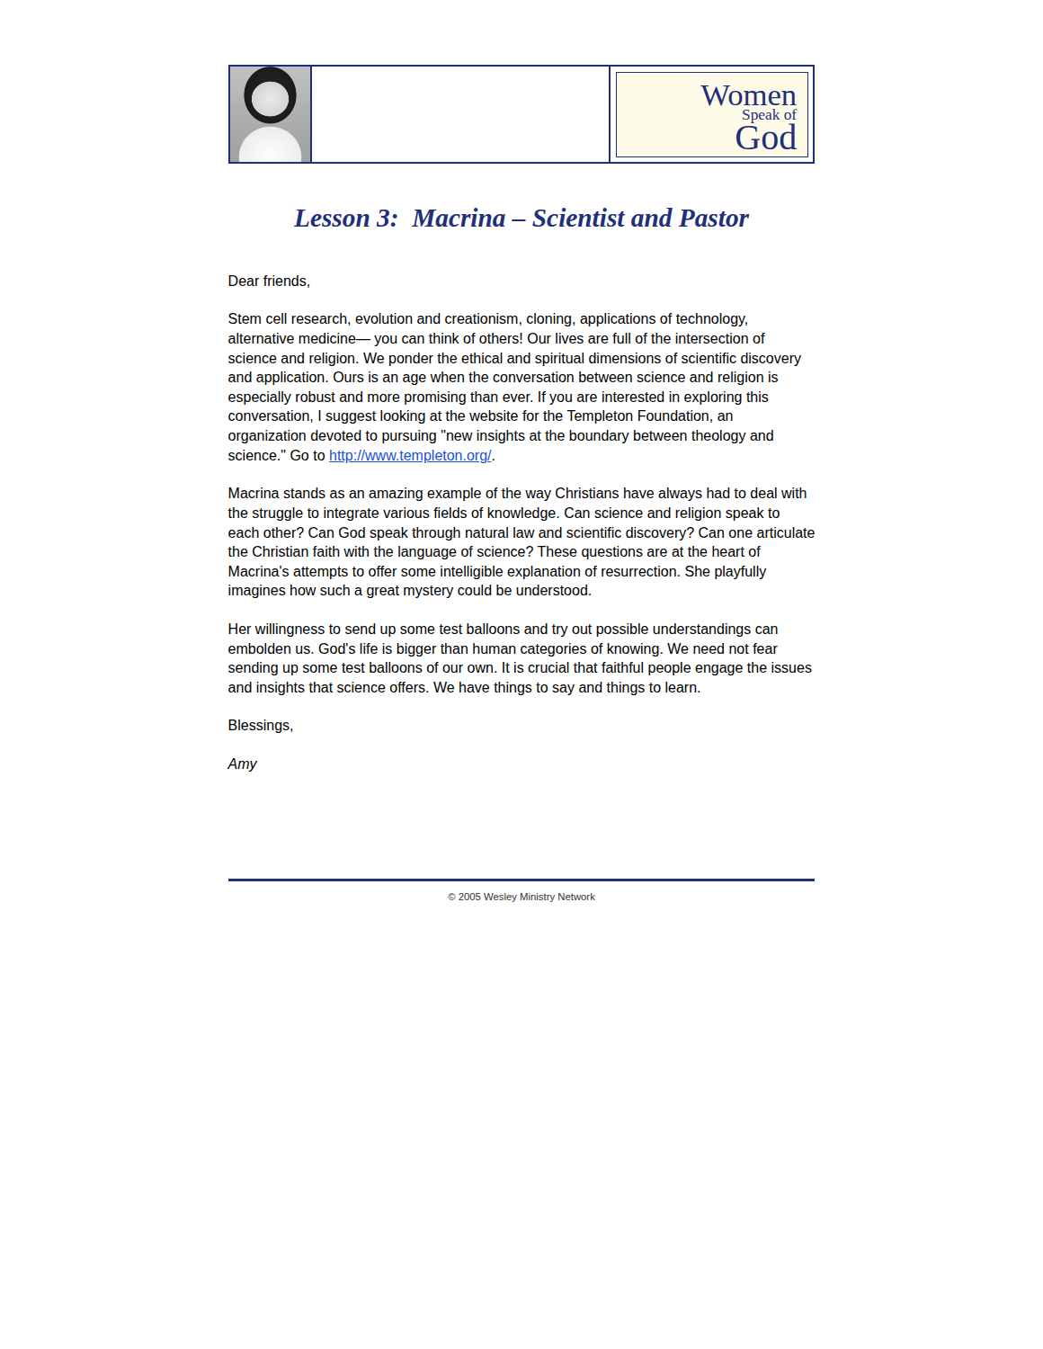Women Speak of God
Lesson 3: Macrina – Scientist and Pastor
Dear friends,
Stem cell research, evolution and creationism, cloning, applications of technology, alternative medicine— you can think of others! Our lives are full of the intersection of science and religion. We ponder the ethical and spiritual dimensions of scientific discovery and application. Ours is an age when the conversation between science and religion is especially robust and more promising than ever. If you are interested in exploring this conversation, I suggest looking at the website for the Templeton Foundation, an organization devoted to pursuing "new insights at the boundary between theology and science." Go to http://www.templeton.org/.
Macrina stands as an amazing example of the way Christians have always had to deal with the struggle to integrate various fields of knowledge. Can science and religion speak to each other? Can God speak through natural law and scientific discovery? Can one articulate the Christian faith with the language of science? These questions are at the heart of Macrina's attempts to offer some intelligible explanation of resurrection. She playfully imagines how such a great mystery could be understood.
Her willingness to send up some test balloons and try out possible understandings can embolden us. God's life is bigger than human categories of knowing. We need not fear sending up some test balloons of our own. It is crucial that faithful people engage the issues and insights that science offers. We have things to say and things to learn.
Blessings,
Amy
© 2005 Wesley Ministry Network